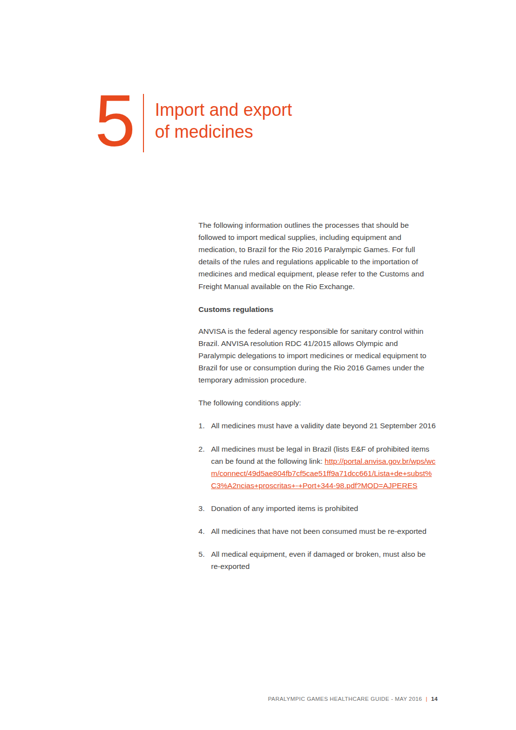5
Import and export
of medicines
The following information outlines the processes that should be followed to import medical supplies, including equipment and medication, to Brazil for the Rio 2016 Paralympic Games. For full details of the rules and regulations applicable to the importation of medicines and medical equipment, please refer to the Customs and Freight Manual available on the Rio Exchange.
Customs regulations
ANVISA is the federal agency responsible for sanitary control within Brazil. ANVISA resolution RDC 41/2015 allows Olympic and Paralympic delegations to import medicines or medical equipment to Brazil for use or consumption during the Rio 2016 Games under the temporary admission procedure.
The following conditions apply:
All medicines must have a validity date beyond 21 September 2016
All medicines must be legal in Brazil (lists E&F of prohibited items can be found at the following link: http://portal.anvisa.gov.br/wps/wcm/connect/49d5ae804fb7cf5cae51ff9a71dcc661/Lista+de+subst%C3%A2ncias+proscritas+-+Port+344-98.pdf?MOD=AJPERES
Donation of any imported items is prohibited
All medicines that have not been consumed must be re-exported
All medical equipment, even if damaged or broken, must also be re-exported
Paralympic Games Healthcare Guide - May 2016 | 14